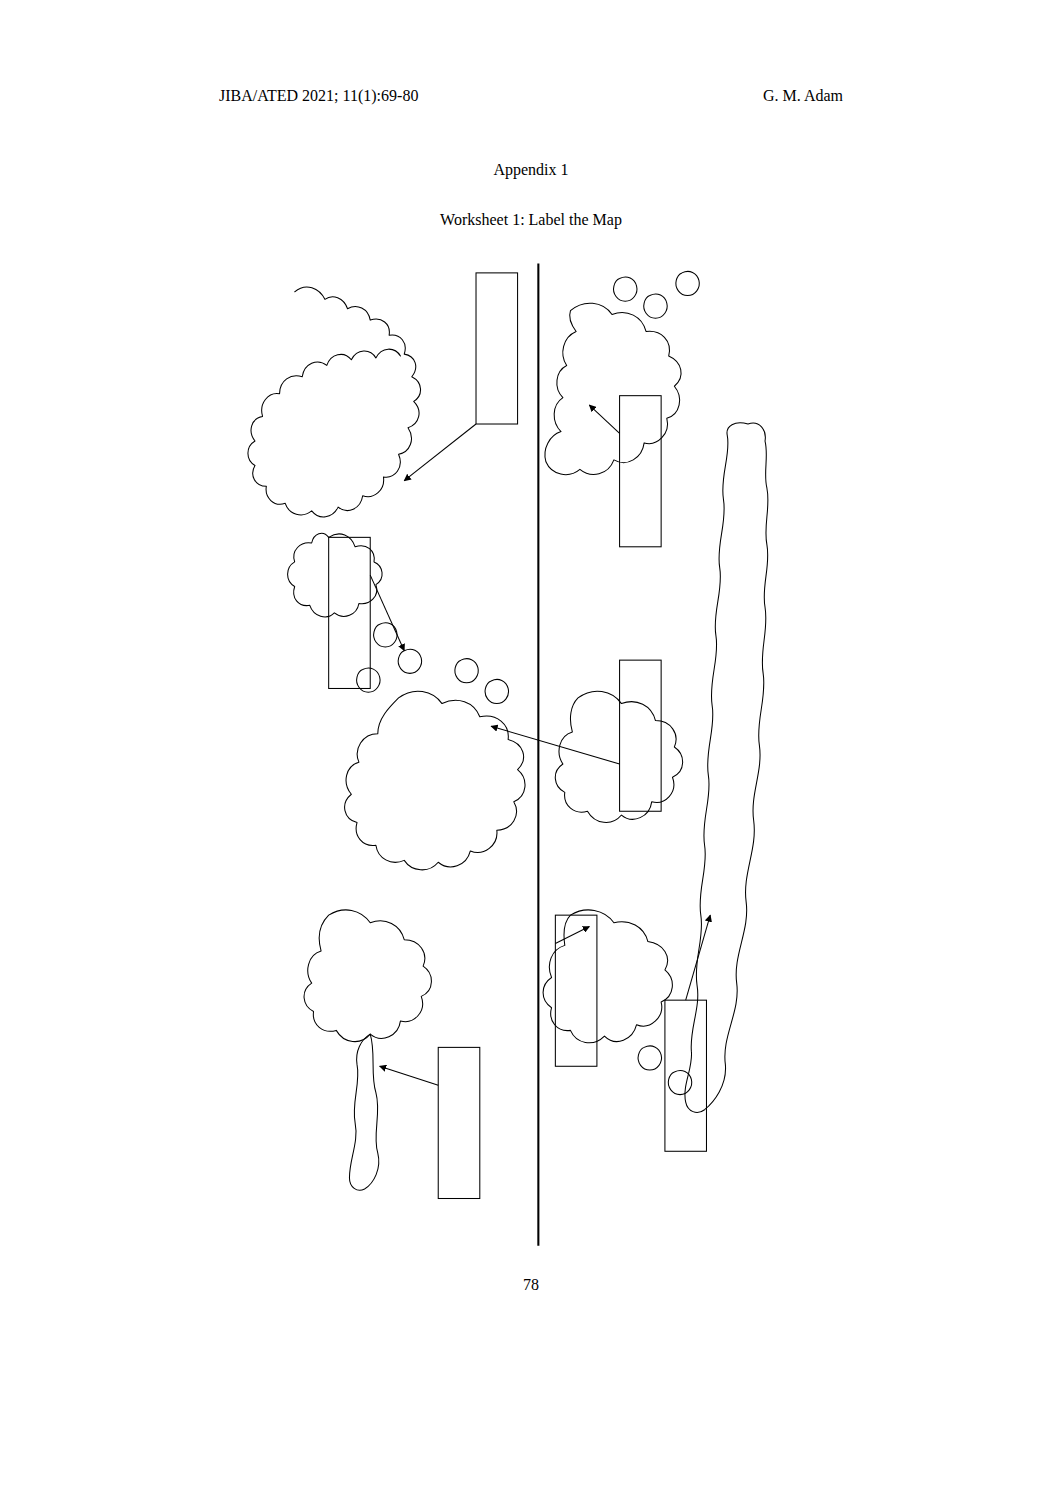JIBA/ATED 2021; 11(1):69-80
G. M. Adam
Appendix 1
Worksheet 1: Label the Map
78